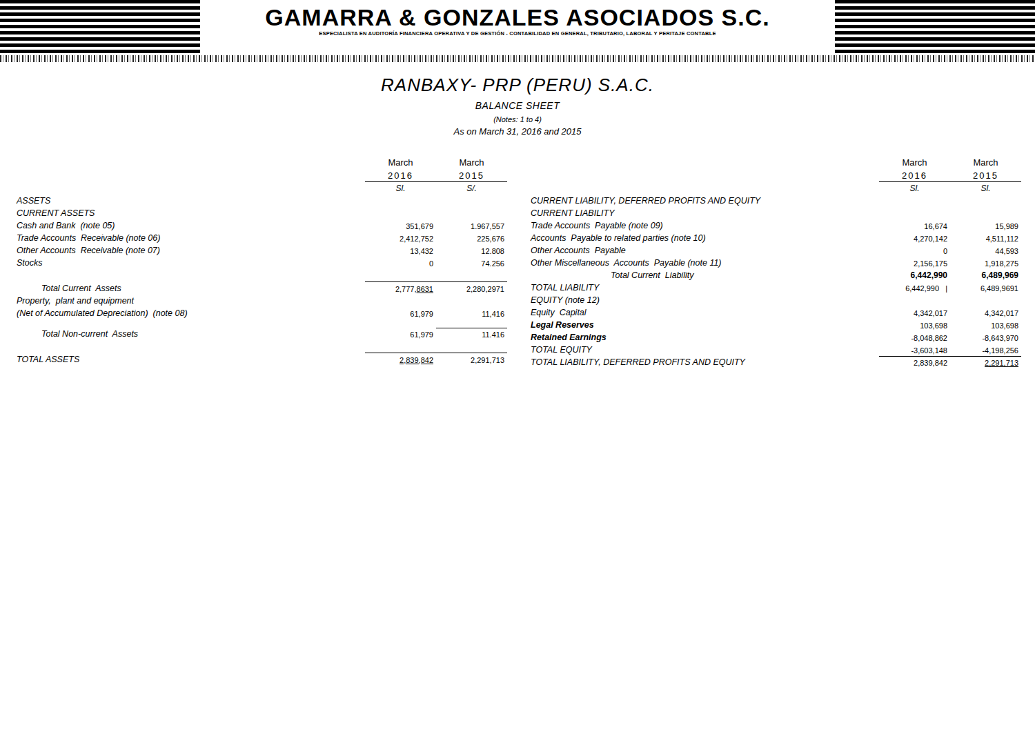GAMARRA & GONZALES ASOCIADOS S.C.
ESPECIALISTA EN AUDITORÍA FINANCIERA OPERATIVA Y DE GESTIÓN - CONTABILIDAD EN GENERAL, TRIBUTARIO, LABORAL Y PERITAJE CONTABLE
RANBAXY- PRP (PERU) S.A.C.
BALANCE SHEET
(Notes: 1 to 4)
As on March 31, 2016 and 2015
| | March | March |
| | 2016 | 2015 |
| | Sl. | S/. |
| ASSETS | | |
| CURRENT ASSETS | | |
| Cash and Bank (note 05) | 351,679 | 1.967,557 |
| Trade Accounts Receivable (note 06) | 2,412,752 | 225,676 |
| Other Accounts Receivable (note 07) | 13,432 | 12.808 |
| Stocks | 0 | 74.256 |
| Total Current Assets | 2,777, 8631 | 2,280,2971 |
| Property, plant and equipment | | |
| (Net of Accumulated Depreciation) (note 08) | 61,979 | 11,416 |
| Total Non-current Assets | 61,979 | 11.416 |
| TOTAL ASSETS | 2,839,842 | 2,291,713 |
| | March | March |
| | 2016 | 2015 |
| | Sl. | Sl. |
| CURRENT LIABILITY, DEFERRED PROFITS AND EQUITY | | |
| CURRENT LIABILITY | | |
| Trade Accounts Payable (note 09) | 16,674 | 15,989 |
| Accounts Payable to related parties (note 10) | 4,270,142 | 4,511,112 |
| Other Accounts Payable | 0 | 44,593 |
| Other Miscellaneous Accounts Payable (note 11) | 2,156,175 | 1,918,275 |
| Total Current Liability | 6,442,990 | 6,489,969 |
| TOTAL LIABILITY | 6,442,990 / | 6,489,9691 |
| EQUITY (note 12) | | |
| Equity Capital | 4,342,017 | 4,342,017 |
| Legal Reserves | 103,698 | 103,698 |
| Retained Earnings | -8,048,862 | -8,643,970 |
| TOTAL EQUITY | -3,603,148 | -4,198,256 |
| TOTAL LIABILITY, DEFERRED PROFITS AND EQUITY | 2,839,842 | 2,291,713 |